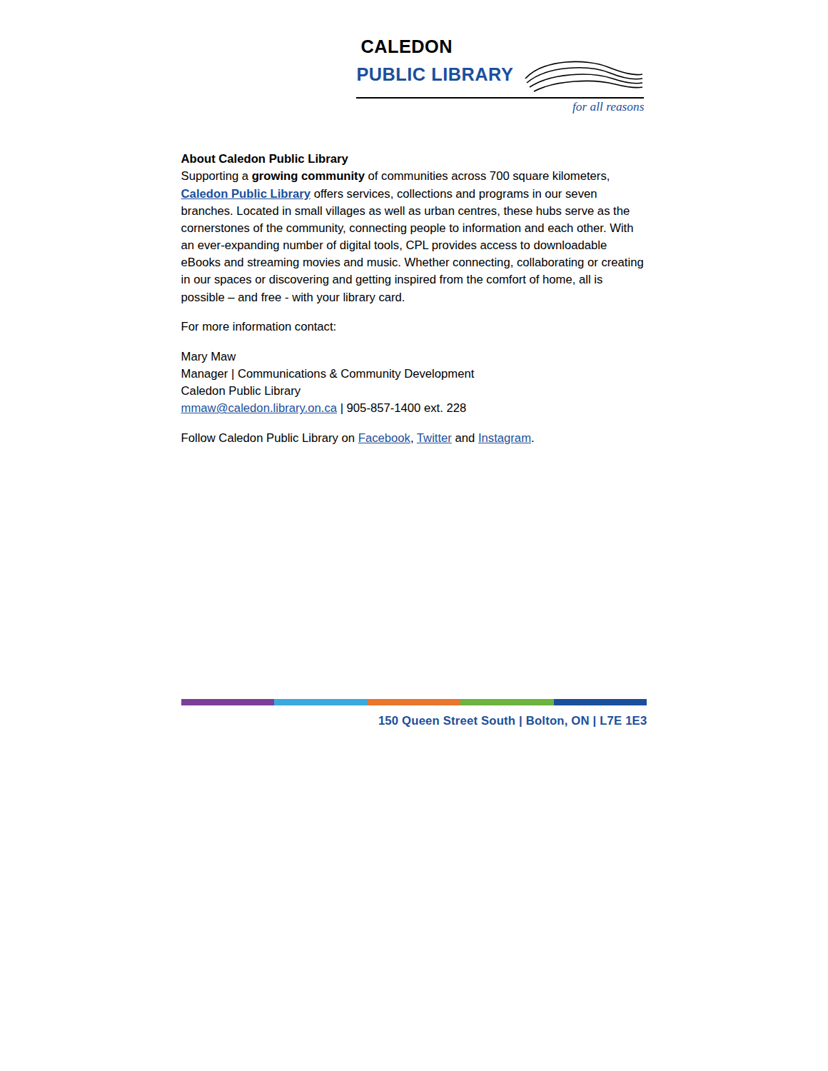CALEDON PUBLIC LIBRARY
for all reasons
About Caledon Public Library
Supporting a growing community of communities across 700 square kilometers, Caledon Public Library offers services, collections and programs in our seven branches. Located in small villages as well as urban centres, these hubs serve as the cornerstones of the community, connecting people to information and each other. With an ever-expanding number of digital tools, CPL provides access to downloadable eBooks and streaming movies and music. Whether connecting, collaborating or creating in our spaces or discovering and getting inspired from the comfort of home, all is possible – and free - with your library card.
For more information contact:
Mary Maw
Manager | Communications & Community Development
Caledon Public Library
mmaw@caledon.library.on.ca | 905-857-1400 ext. 228
Follow Caledon Public Library on Facebook, Twitter and Instagram.
150 Queen Street South | Bolton, ON | L7E 1E3